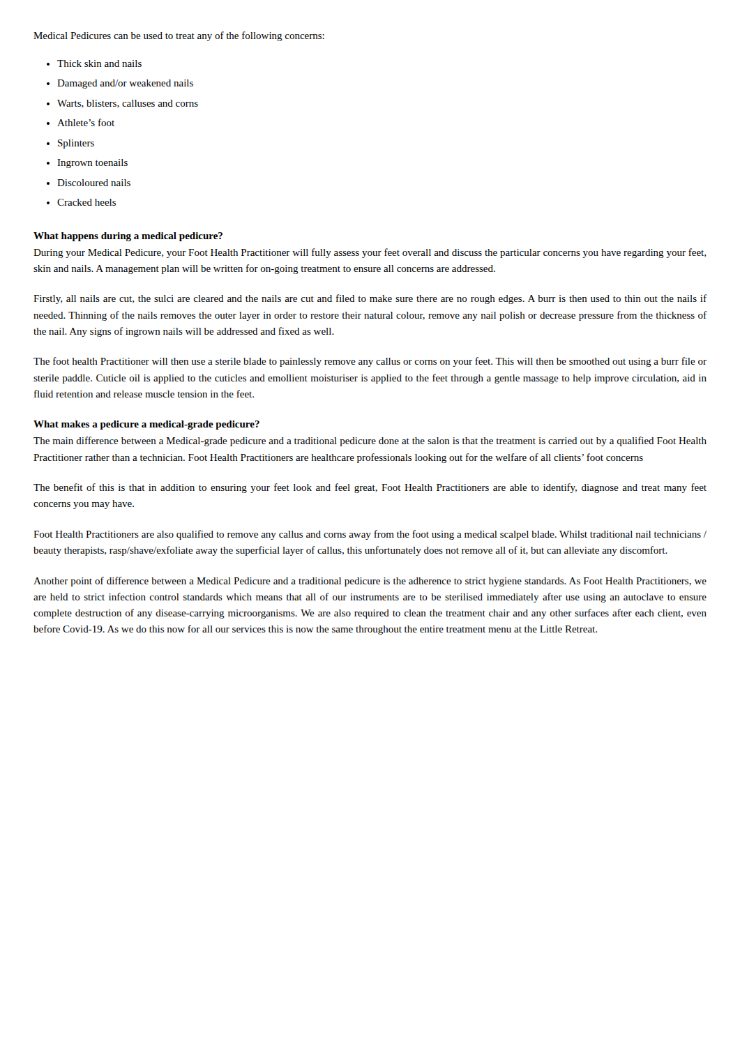Medical Pedicures can be used to treat any of the following concerns:
Thick skin and nails
Damaged and/or weakened nails
Warts, blisters, calluses and corns
Athlete’s foot
Splinters
Ingrown toenails
Discoloured nails
Cracked heels
What happens during a medical pedicure?
During your Medical Pedicure, your Foot Health Practitioner will fully assess your feet overall and discuss the particular concerns you have regarding your feet, skin and nails. A management plan will be written for on-going treatment to ensure all concerns are addressed.
Firstly, all nails are cut, the sulci are cleared and the nails are cut and filed to make sure there are no rough edges. A burr is then used to thin out the nails if needed. Thinning of the nails removes the outer layer in order to restore their natural colour, remove any nail polish or decrease pressure from the thickness of the nail. Any signs of ingrown nails will be addressed and fixed as well.
The foot health Practitioner will then use a sterile blade to painlessly remove any callus or corns on your feet. This will then be smoothed out using a burr file or sterile paddle. Cuticle oil is applied to the cuticles and emollient moisturiser is applied to the feet through a gentle massage to help improve circulation, aid in fluid retention and release muscle tension in the feet.
What makes a pedicure a medical-grade pedicure?
The main difference between a Medical-grade pedicure and a traditional pedicure done at the salon is that the treatment is carried out by a qualified Foot Health Practitioner rather than a technician. Foot Health Practitioners are healthcare professionals looking out for the welfare of all clients’ foot concerns
The benefit of this is that in addition to ensuring your feet look and feel great, Foot Health Practitioners are able to identify, diagnose and treat many feet concerns you may have.
Foot Health Practitioners are also qualified to remove any callus and corns away from the foot using a medical scalpel blade. Whilst traditional nail technicians / beauty therapists, rasp/shave/exfoliate away the superficial layer of callus, this unfortunately does not remove all of it, but can alleviate any discomfort.
Another point of difference between a Medical Pedicure and a traditional pedicure is the adherence to strict hygiene standards. As Foot Health Practitioners, we are held to strict infection control standards which means that all of our instruments are to be sterilised immediately after use using an autoclave to ensure complete destruction of any disease-carrying microorganisms. We are also required to clean the treatment chair and any other surfaces after each client, even before Covid-19. As we do this now for all our services this is now the same throughout the entire treatment menu at the Little Retreat.